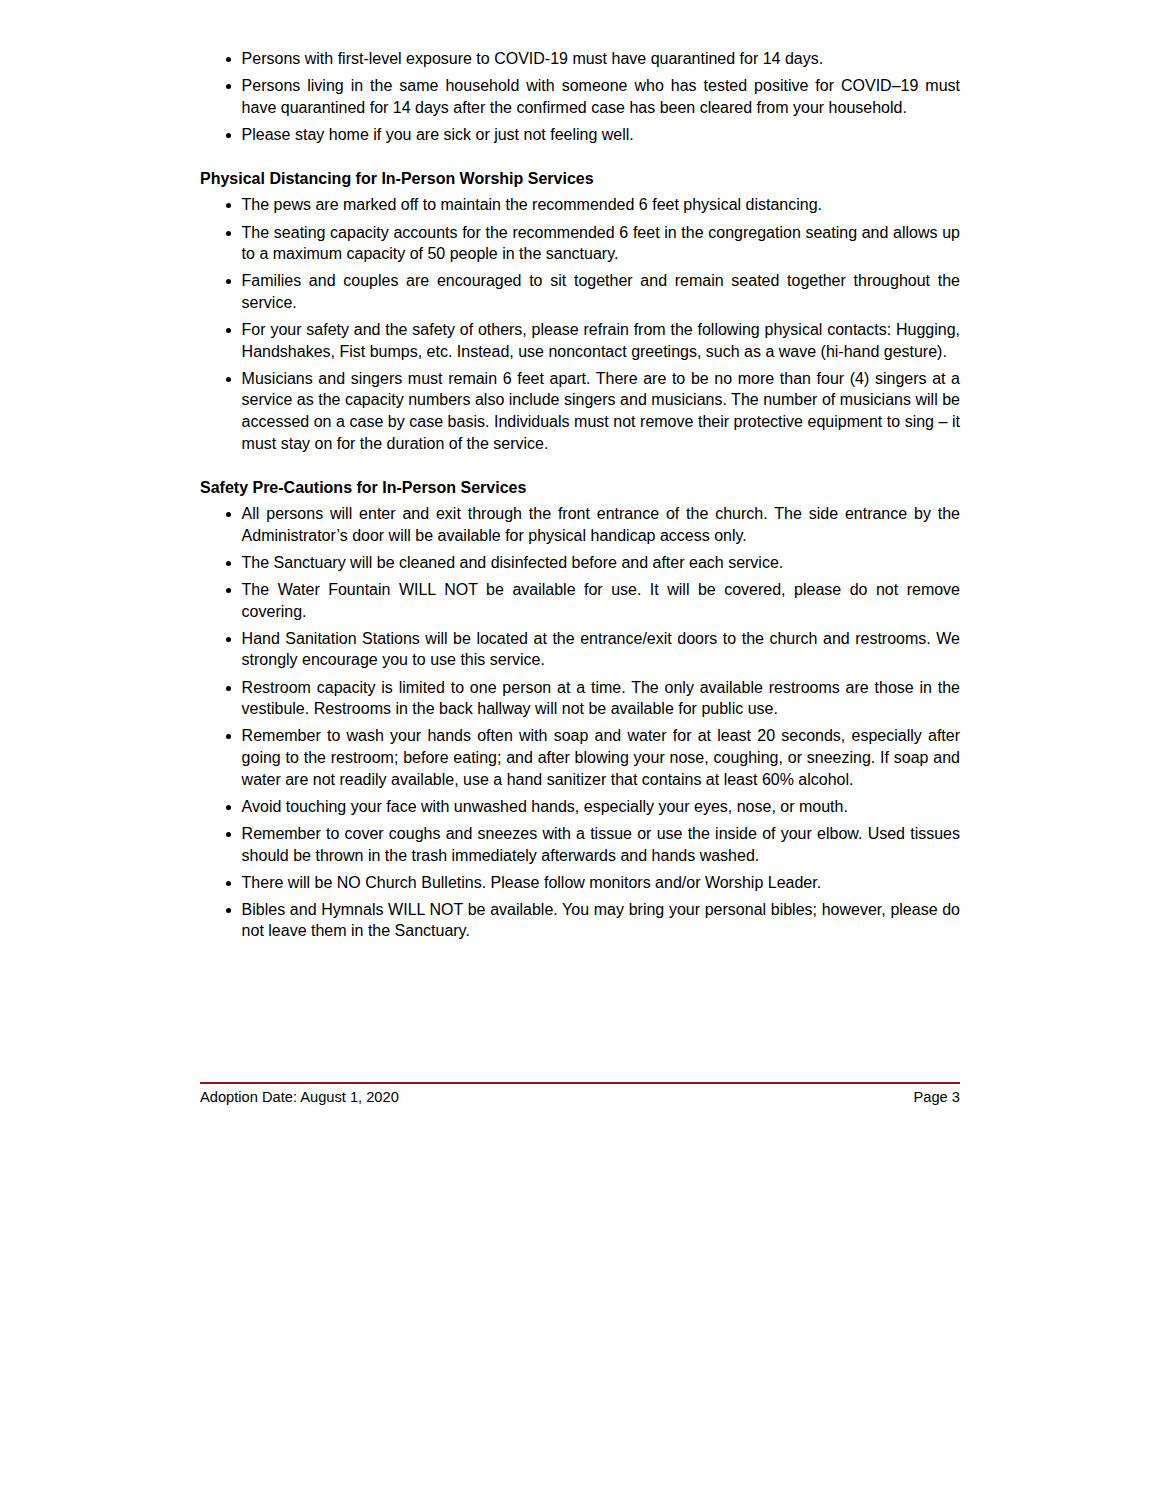Persons with first-level exposure to COVID-19 must have quarantined for 14 days.
Persons living in the same household with someone who has tested positive for COVID–19 must have quarantined for 14 days after the confirmed case has been cleared from your household.
Please stay home if you are sick or just not feeling well.
Physical Distancing for In-Person Worship Services
The pews are marked off to maintain the recommended 6 feet physical distancing.
The seating capacity accounts for the recommended 6 feet in the congregation seating and allows up to a maximum capacity of 50 people in the sanctuary.
Families and couples are encouraged to sit together and remain seated together throughout the service.
For your safety and the safety of others, please refrain from the following physical contacts: Hugging, Handshakes, Fist bumps, etc. Instead, use noncontact greetings, such as a wave (hi-hand gesture).
Musicians and singers must remain 6 feet apart. There are to be no more than four (4) singers at a service as the capacity numbers also include singers and musicians. The number of musicians will be accessed on a case by case basis. Individuals must not remove their protective equipment to sing – it must stay on for the duration of the service.
Safety Pre-Cautions for In-Person Services
All persons will enter and exit through the front entrance of the church. The side entrance by the Administrator’s door will be available for physical handicap access only.
The Sanctuary will be cleaned and disinfected before and after each service.
The Water Fountain WILL NOT be available for use. It will be covered, please do not remove covering.
Hand Sanitation Stations will be located at the entrance/exit doors to the church and restrooms. We strongly encourage you to use this service.
Restroom capacity is limited to one person at a time. The only available restrooms are those in the vestibule. Restrooms in the back hallway will not be available for public use.
Remember to wash your hands often with soap and water for at least 20 seconds, especially after going to the restroom; before eating; and after blowing your nose, coughing, or sneezing. If soap and water are not readily available, use a hand sanitizer that contains at least 60% alcohol.
Avoid touching your face with unwashed hands, especially your eyes, nose, or mouth.
Remember to cover coughs and sneezes with a tissue or use the inside of your elbow. Used tissues should be thrown in the trash immediately afterwards and hands washed.
There will be NO Church Bulletins. Please follow monitors and/or Worship Leader.
Bibles and Hymnals WILL NOT be available. You may bring your personal bibles; however, please do not leave them in the Sanctuary.
Adoption Date: August 1, 2020 Page 3